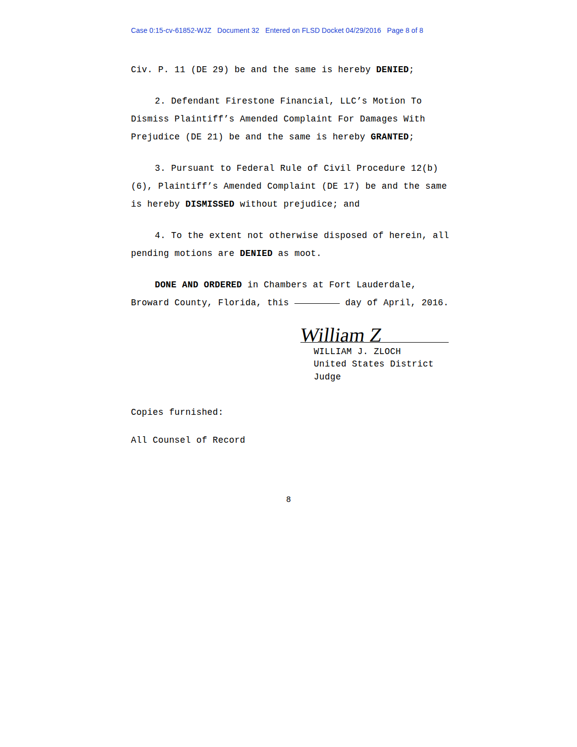Case 0:15-cv-61852-WJZ Document 32 Entered on FLSD Docket 04/29/2016 Page 8 of 8
Civ. P. 11 (DE 29) be and the same is hereby DENIED;
2. Defendant Firestone Financial, LLC’s Motion To Dismiss Plaintiff’s Amended Complaint For Damages With Prejudice (DE 21) be and the same is hereby GRANTED;
3. Pursuant to Federal Rule of Civil Procedure 12(b)(6), Plaintiff’s Amended Complaint (DE 17) be and the same is hereby DISMISSED without prejudice; and
4. To the extent not otherwise disposed of herein, all pending motions are DENIED as moot.
DONE AND ORDERED in Chambers at Fort Lauderdale, Broward County, Florida, this day of April, 2016.
William Z
WILLIAM J. ZLOCH
United States District Judge
Copies furnished:
All Counsel of Record
8